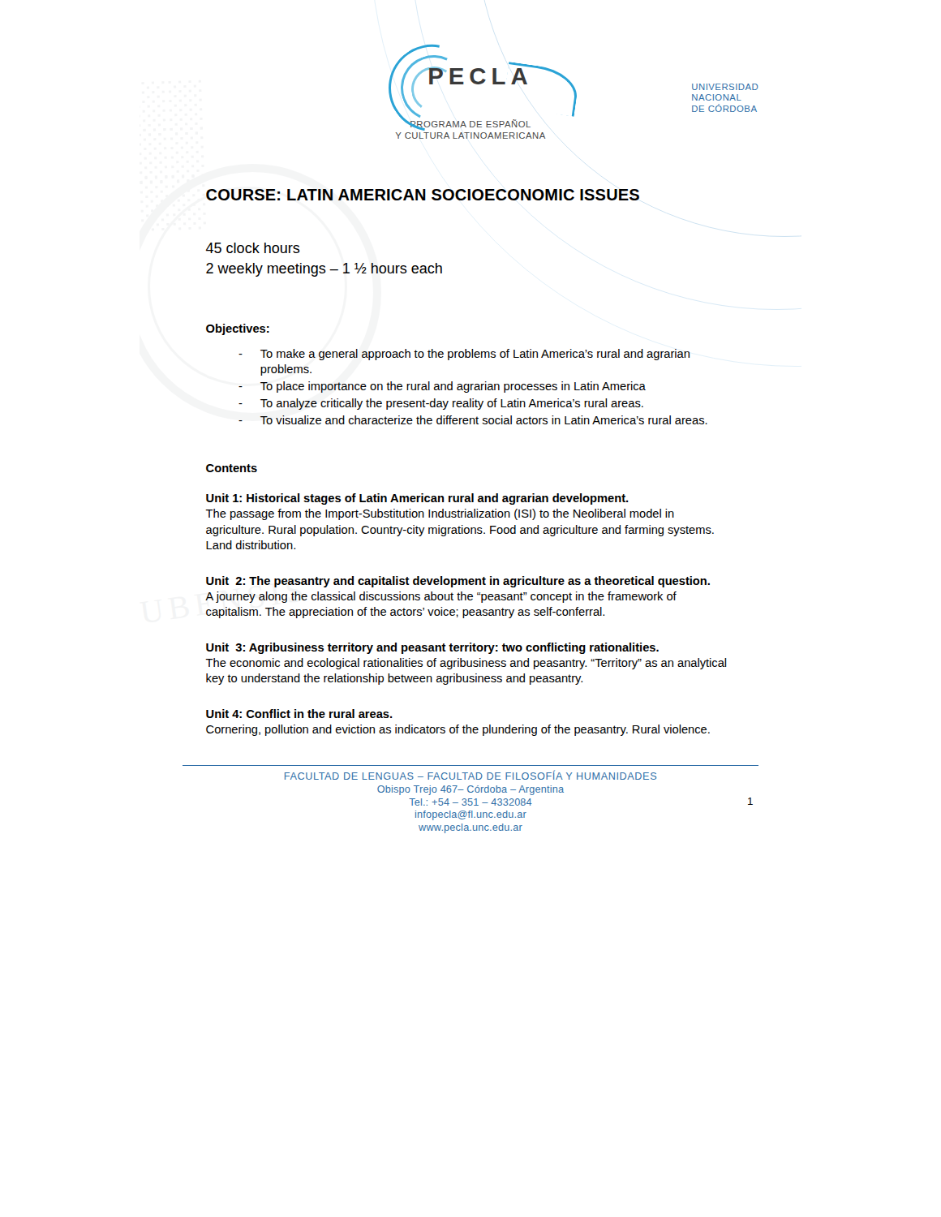░░
░░
░░
UBENSIS
PECLA
PROGRAMA DE ESPAÑOL
Y CULTURA LATINOAMERICANA
UNIVERSIDAD
NACIONAL
DE CÓRDOBA
COURSE: LATIN AMERICAN SOCIOECONOMIC ISSUES
45 clock hours
2 weekly meetings – 1 ½ hours each
Objectives:
To make a general approach to the problems of Latin America’s rural and agrarian problems.
To place importance on the rural and agrarian processes in Latin America
To analyze critically the present-day reality of Latin America’s rural areas.
To visualize and characterize the different social actors in Latin America’s rural areas.
Contents
Unit 1: Historical stages of Latin American rural and agrarian development.
The passage from the Import-Substitution Industrialization (ISI) to the Neoliberal model in agriculture. Rural population. Country-city migrations. Food and agriculture and farming systems. Land distribution.
Unit 2: The peasantry and capitalist development in agriculture as a theoretical question.
A journey along the classical discussions about the “peasant” concept in the framework of capitalism. The appreciation of the actors’ voice; peasantry as self-conferral.
Unit 3: Agribusiness territory and peasant territory: two conflicting rationalities.
The economic and ecological rationalities of agribusiness and peasantry. “Territory” as an analytical key to understand the relationship between agribusiness and peasantry.
Unit 4: Conflict in the rural areas.
Cornering, pollution and eviction as indicators of the plundering of the peasantry. Rural violence.
FACULTAD DE LENGUAS – FACULTAD DE FILOSOFÍA Y HUMANIDADES
Obispo Trejo 467– Córdoba – Argentina
Tel.: +54 – 351 – 4332084
infopecla@fl.unc.edu.ar
www.pecla.unc.edu.ar
1